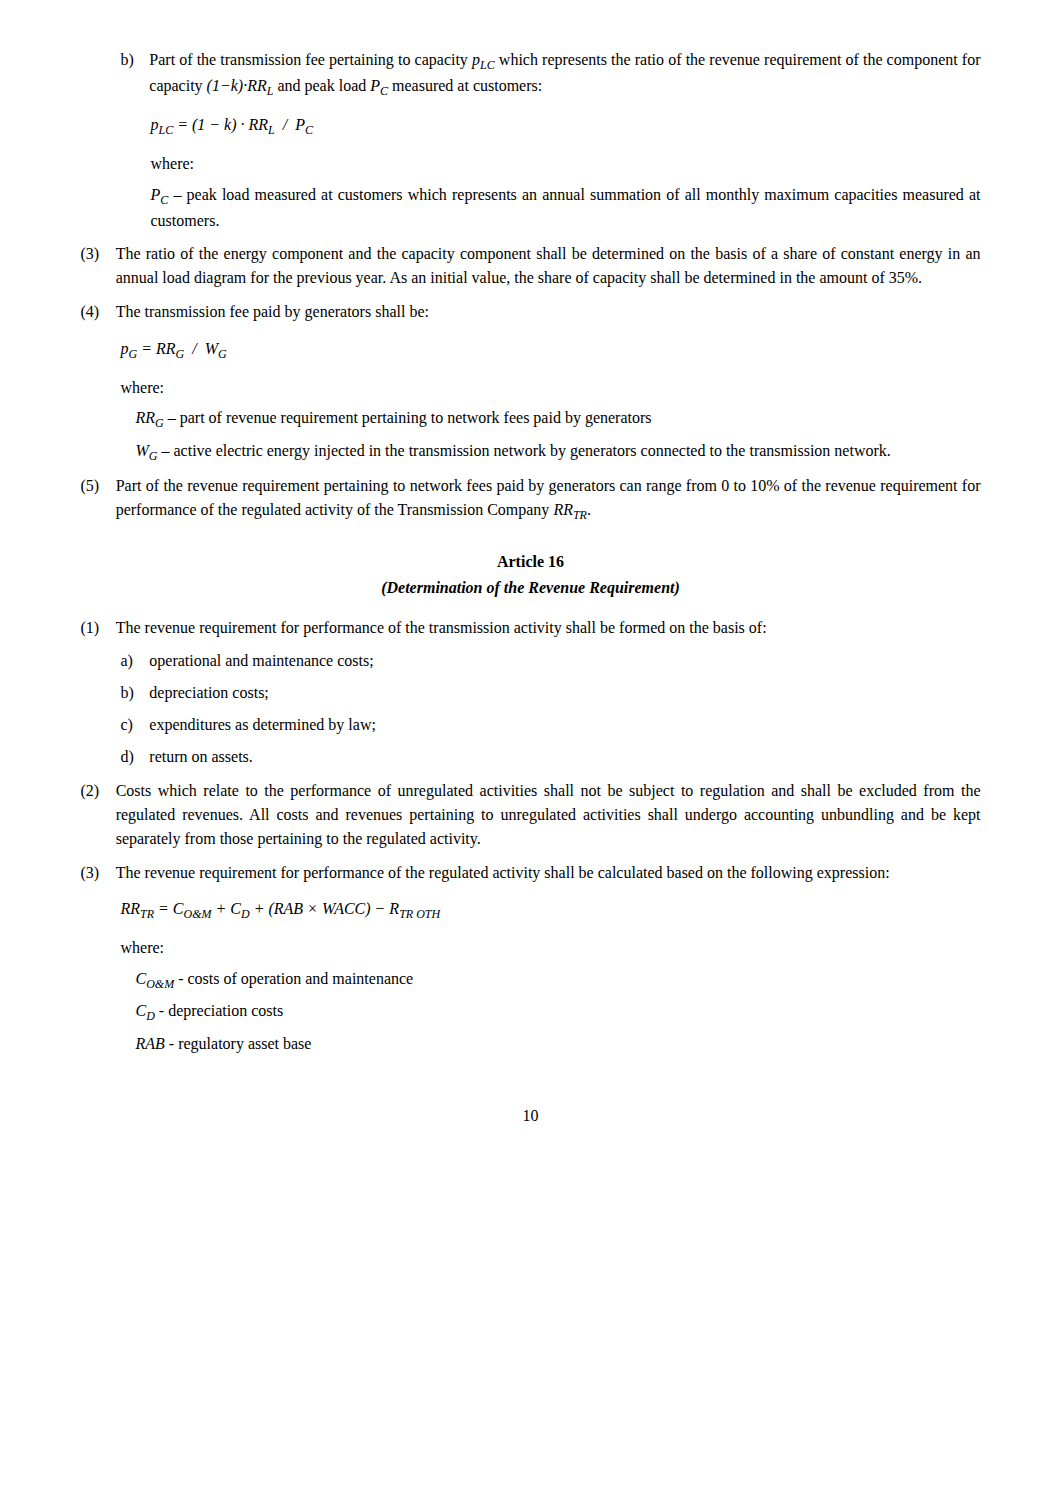b)
Part of the transmission fee pertaining to capacity pLC which represents the ratio of the revenue requirement of the component for capacity (1−k)·RRL and peak load PC measured at customers:
pLC = (1 − k) · RRL / PC
where:
PC – peak load measured at customers which represents an annual summation of all monthly maximum capacities measured at customers.
(3)
The ratio of the energy component and the capacity component shall be determined on the basis of a share of constant energy in an annual load diagram for the previous year. As an initial value, the share of capacity shall be determined in the amount of 35%.
(4)
The transmission fee paid by generators shall be:
pG = RRG / WG
where:
RRG – part of revenue requirement pertaining to network fees paid by generators
WG – active electric energy injected in the transmission network by generators connected to the transmission network.
(5)
Part of the revenue requirement pertaining to network fees paid by generators can range from 0 to 10% of the revenue requirement for performance of the regulated activity of the Transmission Company RRTR.
Article 16
(Determination of the Revenue Requirement)
(1)
The revenue requirement for performance of the transmission activity shall be formed on the basis of:
a)
operational and maintenance costs;
b)
depreciation costs;
c)
expenditures as determined by law;
d)
return on assets.
(2)
Costs which relate to the performance of unregulated activities shall not be subject to regulation and shall be excluded from the regulated revenues. All costs and revenues pertaining to unregulated activities shall undergo accounting unbundling and be kept separately from those pertaining to the regulated activity.
(3)
The revenue requirement for performance of the regulated activity shall be calculated based on the following expression:
RRTR = CO&M + CD + (RAB × WACC) − RTR OTH
where:
CO&M - costs of operation and maintenance
CD - depreciation costs
RAB - regulatory asset base
10